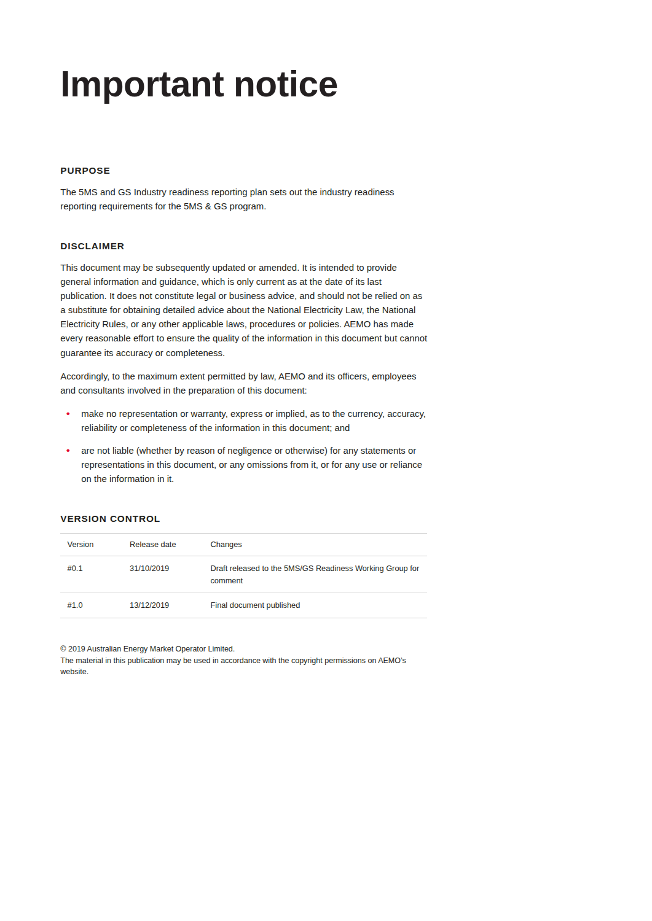Important notice
Purpose
The 5MS and GS Industry readiness reporting plan sets out the industry readiness reporting requirements for the 5MS & GS program.
Disclaimer
This document may be subsequently updated or amended. It is intended to provide general information and guidance, which is only current as at the date of its last publication. It does not constitute legal or business advice, and should not be relied on as a substitute for obtaining detailed advice about the National Electricity Law, the National Electricity Rules, or any other applicable laws, procedures or policies. AEMO has made every reasonable effort to ensure the quality of the information in this document but cannot guarantee its accuracy or completeness.
Accordingly, to the maximum extent permitted by law, AEMO and its officers, employees and consultants involved in the preparation of this document:
make no representation or warranty, express or implied, as to the currency, accuracy, reliability or completeness of the information in this document; and
are not liable (whether by reason of negligence or otherwise) for any statements or representations in this document, or any omissions from it, or for any use or reliance on the information in it.
Version control
| Version | Release date | Changes |
| --- | --- | --- |
| #0.1 | 31/10/2019 | Draft released to the 5MS/GS Readiness Working Group for comment |
| #1.0 | 13/12/2019 | Final document published |
© 2019 Australian Energy Market Operator Limited.
The material in this publication may be used in accordance with the copyright permissions on AEMO’s website.